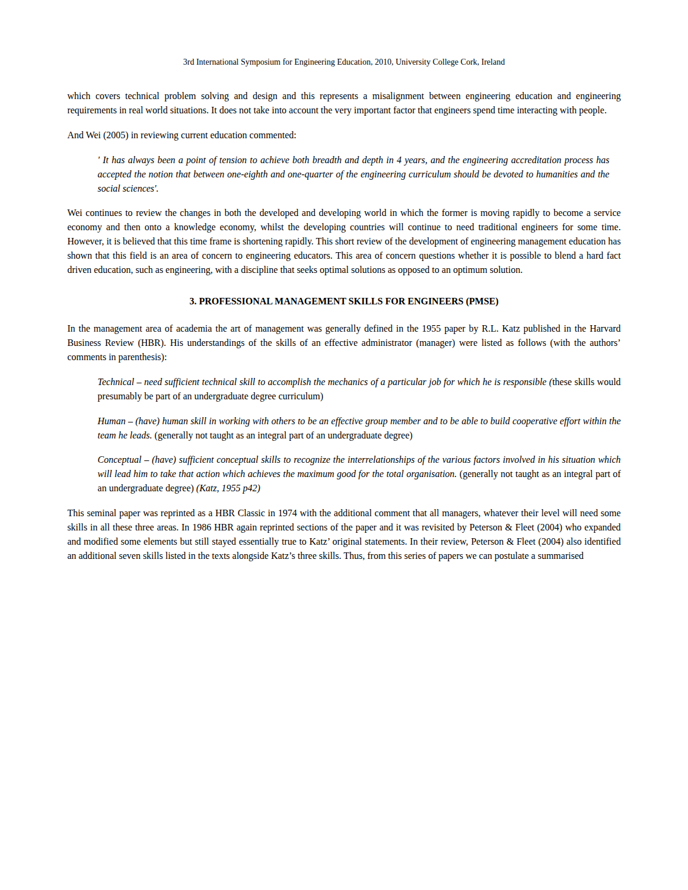3rd International Symposium for Engineering Education, 2010, University College Cork, Ireland
which covers technical problem solving and design and this represents a misalignment between engineering education and engineering requirements in real world situations. It does not take into account the very important factor that engineers spend time interacting with people.
And Wei (2005) in reviewing current education commented:
' It has always been a point of tension to achieve both breadth and depth in 4 years, and the engineering accreditation process has accepted the notion that between one-eighth and one-quarter of the engineering curriculum should be devoted to humanities and the social sciences'.
Wei continues to review the changes in both the developed and developing world in which the former is moving rapidly to become a service economy and then onto a knowledge economy, whilst the developing countries will continue to need traditional engineers for some time. However, it is believed that this time frame is shortening rapidly. This short review of the development of engineering management education has shown that this field is an area of concern to engineering educators. This area of concern questions whether it is possible to blend a hard fact driven education, such as engineering, with a discipline that seeks optimal solutions as opposed to an optimum solution.
3. PROFESSIONAL MANAGEMENT SKILLS FOR ENGINEERS (PMSE)
In the management area of academia the art of management was generally defined in the 1955 paper by R.L. Katz published in the Harvard Business Review (HBR). His understandings of the skills of an effective administrator (manager) were listed as follows (with the authors’ comments in parenthesis):
Technical – need sufficient technical skill to accomplish the mechanics of a particular job for which he is responsible (these skills would presumably be part of an undergraduate degree curriculum)
Human – (have) human skill in working with others to be an effective group member and to be able to build cooperative effort within the team he leads. (generally not taught as an integral part of an undergraduate degree)
Conceptual – (have) sufficient conceptual skills to recognize the interrelationships of the various factors involved in his situation which will lead him to take that action which achieves the maximum good for the total organisation. (generally not taught as an integral part of an undergraduate degree) (Katz, 1955 p42)
This seminal paper was reprinted as a HBR Classic in 1974 with the additional comment that all managers, whatever their level will need some skills in all these three areas. In 1986 HBR again reprinted sections of the paper and it was revisited by Peterson & Fleet (2004) who expanded and modified some elements but still stayed essentially true to Katz’ original statements. In their review, Peterson & Fleet (2004) also identified an additional seven skills listed in the texts alongside Katz’s three skills. Thus, from this series of papers we can postulate a summarised